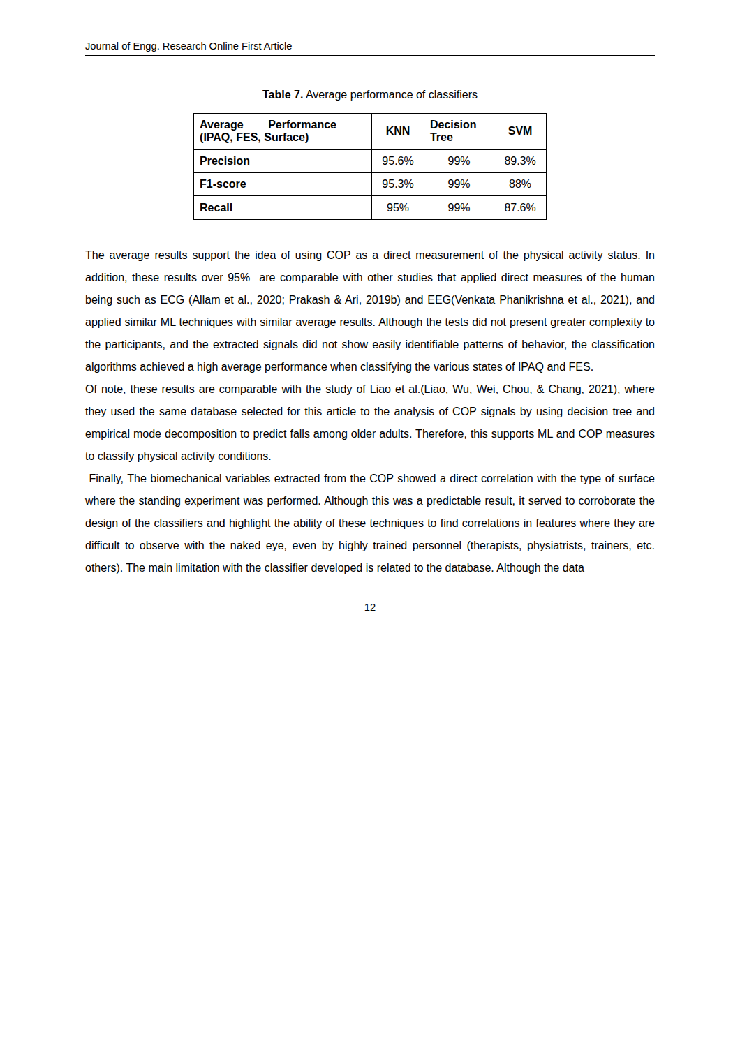Journal of Engg. Research Online First Article
Table 7. Average performance of classifiers
| Average Performance (IPAQ, FES, Surface) | KNN | Decision Tree | SVM |
| --- | --- | --- | --- |
| Precision | 95.6% | 99% | 89.3% |
| F1-score | 95.3% | 99% | 88% |
| Recall | 95% | 99% | 87.6% |
The average results support the idea of using COP as a direct measurement of the physical activity status. In addition, these results over 95% are comparable with other studies that applied direct measures of the human being such as ECG (Allam et al., 2020; Prakash & Ari, 2019b) and EEG(Venkata Phanikrishna et al., 2021), and applied similar ML techniques with similar average results. Although the tests did not present greater complexity to the participants, and the extracted signals did not show easily identifiable patterns of behavior, the classification algorithms achieved a high average performance when classifying the various states of IPAQ and FES.
Of note, these results are comparable with the study of Liao et al.(Liao, Wu, Wei, Chou, & Chang, 2021), where they used the same database selected for this article to the analysis of COP signals by using decision tree and empirical mode decomposition to predict falls among older adults. Therefore, this supports ML and COP measures to classify physical activity conditions.
Finally, The biomechanical variables extracted from the COP showed a direct correlation with the type of surface where the standing experiment was performed. Although this was a predictable result, it served to corroborate the design of the classifiers and highlight the ability of these techniques to find correlations in features where they are difficult to observe with the naked eye, even by highly trained personnel (therapists, physiatrists, trainers, etc. others). The main limitation with the classifier developed is related to the database. Although the data
12